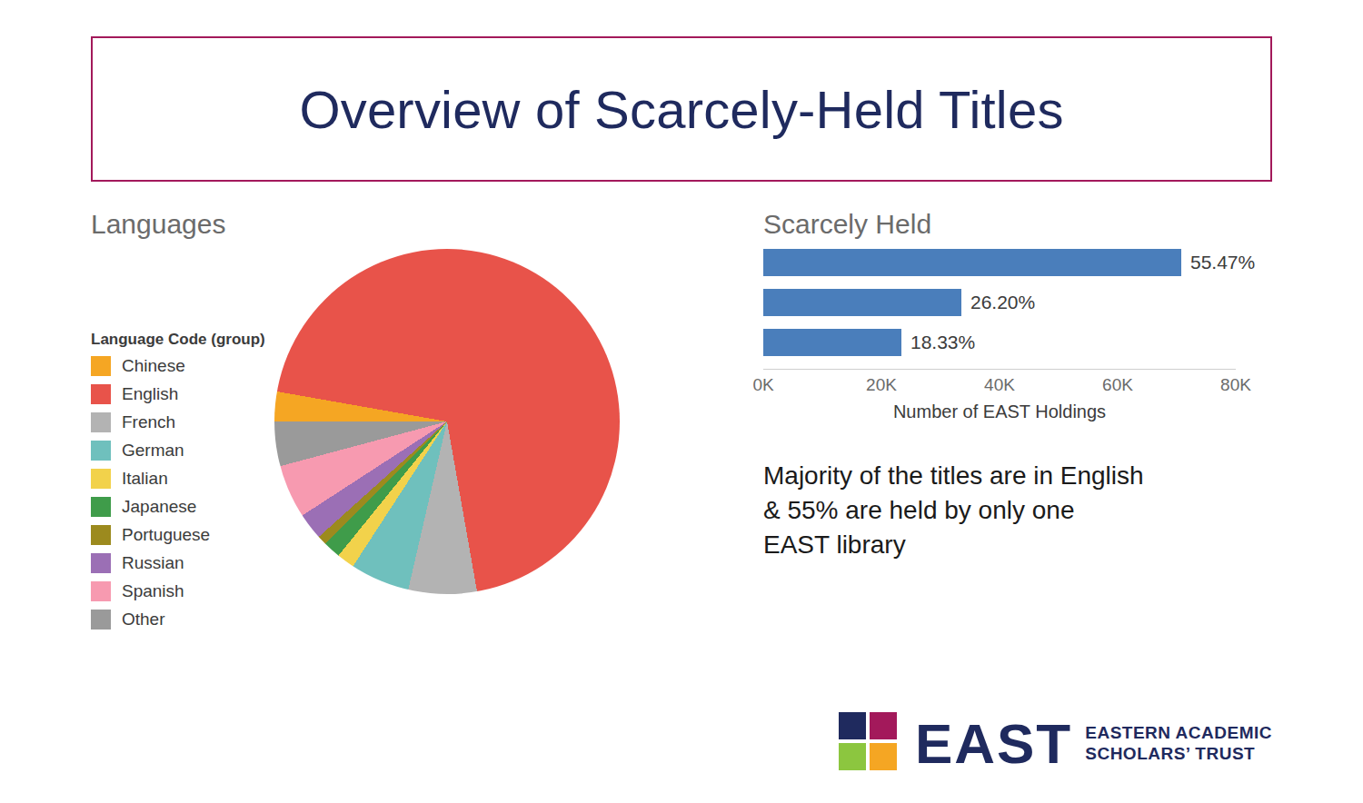Overview of Scarcely-Held Titles
Languages
Language Code (group)
Chinese
English
French
German
Italian
Japanese
Portuguese
Russian
Spanish
Other
Scarcely Held
55.47%
26.20%
18.33%
0K 20K 40K 60K 80K
Number of EAST Holdings
Majority of the titles are in English & 55% are held by only one EAST library
EAST
EASTERN ACADEMIC
SCHOLARS’ TRUST